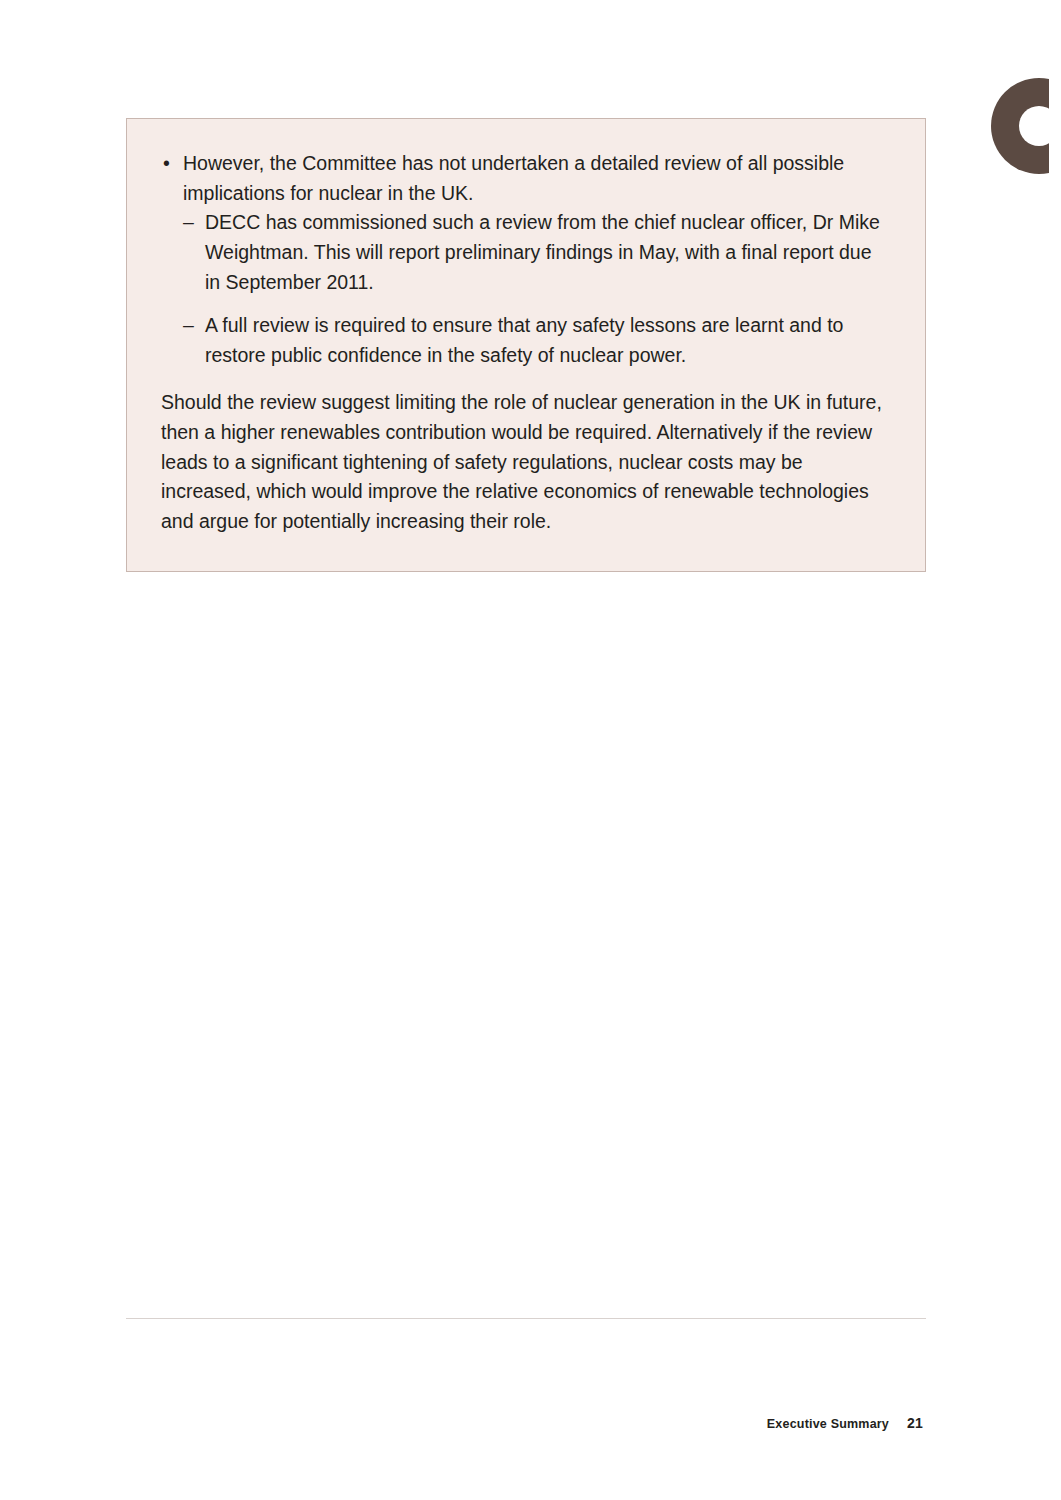However, the Committee has not undertaken a detailed review of all possible implications for nuclear in the UK.
DECC has commissioned such a review from the chief nuclear officer, Dr Mike Weightman. This will report preliminary findings in May, with a final report due in September 2011.
A full review is required to ensure that any safety lessons are learnt and to restore public confidence in the safety of nuclear power.
Should the review suggest limiting the role of nuclear generation in the UK in future, then a higher renewables contribution would be required. Alternatively if the review leads to a significant tightening of safety regulations, nuclear costs may be increased, which would improve the relative economics of renewable technologies and argue for potentially increasing their role.
Executive Summary21